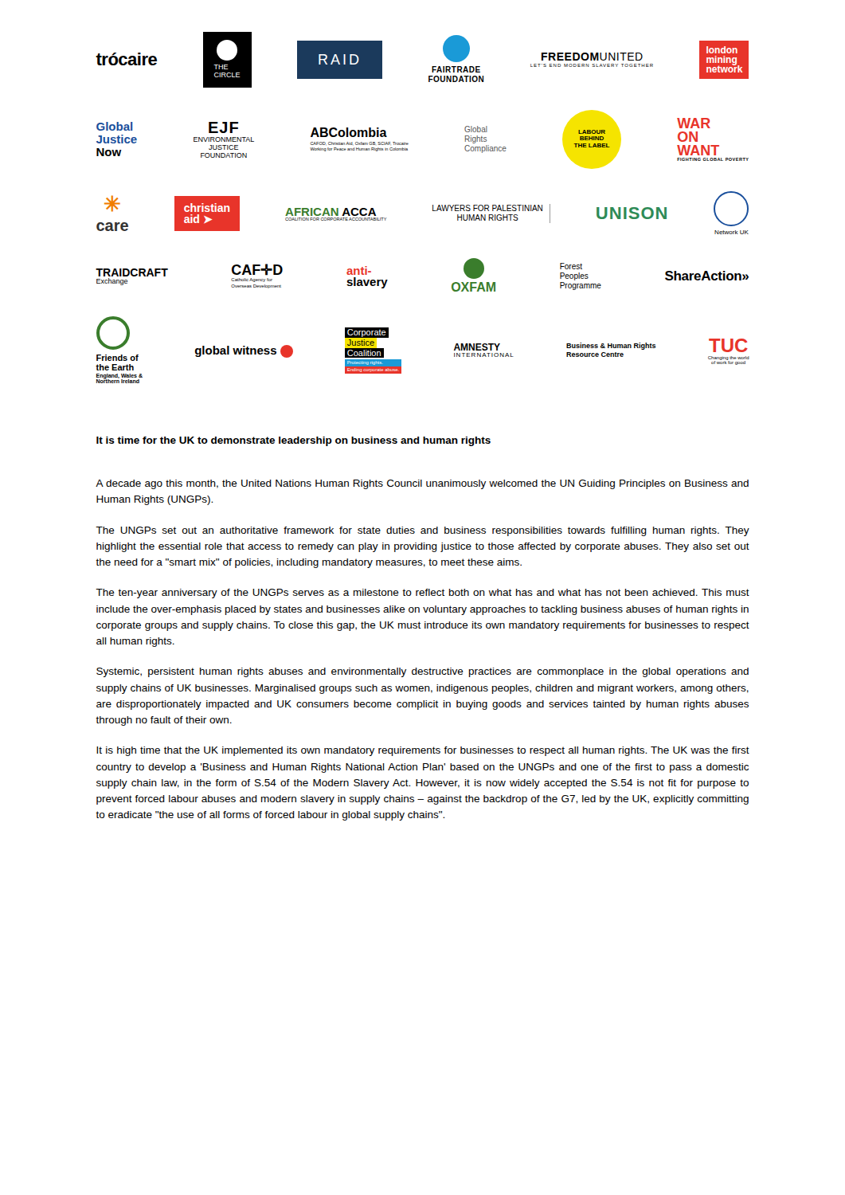trócaire
THE
CIRCLE
RAID
FAIRTRADE
FOUNDATION
FREEDOMUNITED LET'S END MODERN SLAVERY TOGETHER
london
mining
network
Global
Justice
Now
EJFENVIRONMENTAL
JUSTICE
FOUNDATION
ABColombiaCAFOD, Christian Aid, Oxfam GB, SCIAF, Trocaire
Working for Peace and Human Rights in Colombia
Global
Rights
Compliance
Labour
Behind
the Label
WAR
ON
WANTFIGHTING GLOBAL POVERTY
✳
care
christian
aid ➤
AFRICAN ACCACOALITION FOR CORPORATE ACCOUNTABILITY
LAWYERS FOR PALESTINIAN
HUMAN RIGHTS
UNISON
Network UK
TRAIDCRAFTExchange
CAF✛DCatholic Agency for
Overseas Development
anti-
slavery
OXFAM
Forest
Peoples
Programme
ShareAction»
Friends of
the EarthEngland, Wales &
Northern Ireland
global witness
Corporate
Justice
Coalition Protecting rights. Ending corporate abuse.
AMNESTYINTERNATIONAL
Business & Human Rights
Resource Centre
TUCChanging the world
of work for good
It is time for the UK to demonstrate leadership on business and human rights
A decade ago this month, the United Nations Human Rights Council unanimously welcomed the UN Guiding Principles on Business and Human Rights (UNGPs).
The UNGPs set out an authoritative framework for state duties and business responsibilities towards fulfilling human rights. They highlight the essential role that access to remedy can play in providing justice to those affected by corporate abuses. They also set out the need for a "smart mix" of policies, including mandatory measures, to meet these aims.
The ten-year anniversary of the UNGPs serves as a milestone to reflect both on what has and what has not been achieved. This must include the over-emphasis placed by states and businesses alike on voluntary approaches to tackling business abuses of human rights in corporate groups and supply chains. To close this gap, the UK must introduce its own mandatory requirements for businesses to respect all human rights.
Systemic, persistent human rights abuses and environmentally destructive practices are commonplace in the global operations and supply chains of UK businesses. Marginalised groups such as women, indigenous peoples, children and migrant workers, among others, are disproportionately impacted and UK consumers become complicit in buying goods and services tainted by human rights abuses through no fault of their own.
It is high time that the UK implemented its own mandatory requirements for businesses to respect all human rights. The UK was the first country to develop a 'Business and Human Rights National Action Plan' based on the UNGPs and one of the first to pass a domestic supply chain law, in the form of S.54 of the Modern Slavery Act. However, it is now widely accepted the S.54 is not fit for purpose to prevent forced labour abuses and modern slavery in supply chains – against the backdrop of the G7, led by the UK, explicitly committing to eradicate "the use of all forms of forced labour in global supply chains".